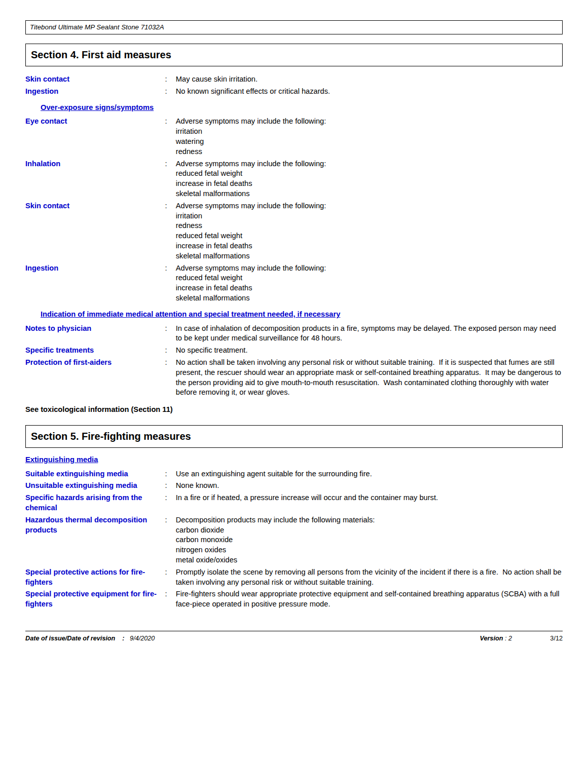Titebond Ultimate MP Sealant Stone 71032A
Section 4. First aid measures
| Skin contact | : | May cause skin irritation. |
| Ingestion | : | No known significant effects or critical hazards. |
Over-exposure signs/symptoms
| Eye contact | : | Adverse symptoms may include the following: irritation watering redness |
| Inhalation | : | Adverse symptoms may include the following: reduced fetal weight increase in fetal deaths skeletal malformations |
| Skin contact | : | Adverse symptoms may include the following: irritation redness reduced fetal weight increase in fetal deaths skeletal malformations |
| Ingestion | : | Adverse symptoms may include the following: reduced fetal weight increase in fetal deaths skeletal malformations |
Indication of immediate medical attention and special treatment needed, if necessary
| Notes to physician | : | In case of inhalation of decomposition products in a fire, symptoms may be delayed. The exposed person may need to be kept under medical surveillance for 48 hours. |
| Specific treatments | : | No specific treatment. |
| Protection of first-aiders | : | No action shall be taken involving any personal risk or without suitable training. If it is suspected that fumes are still present, the rescuer should wear an appropriate mask or self-contained breathing apparatus. It may be dangerous to the person providing aid to give mouth-to-mouth resuscitation. Wash contaminated clothing thoroughly with water before removing it, or wear gloves. |
See toxicological information (Section 11)
Section 5. Fire-fighting measures
Extinguishing media
| Suitable extinguishing media | : | Use an extinguishing agent suitable for the surrounding fire. |
| Unsuitable extinguishing media | : | None known. |
| Specific hazards arising from the chemical | : | In a fire or if heated, a pressure increase will occur and the container may burst. |
| Hazardous thermal decomposition products | : | Decomposition products may include the following materials: carbon dioxide carbon monoxide nitrogen oxides metal oxide/oxides |
| Special protective actions for fire-fighters | : | Promptly isolate the scene by removing all persons from the vicinity of the incident if there is a fire. No action shall be taken involving any personal risk or without suitable training. |
| Special protective equipment for fire-fighters | : | Fire-fighters should wear appropriate protective equipment and self-contained breathing apparatus (SCBA) with a full face-piece operated in positive pressure mode. |
Date of issue/Date of revision : 9/4/2020
Version : 2
3/12